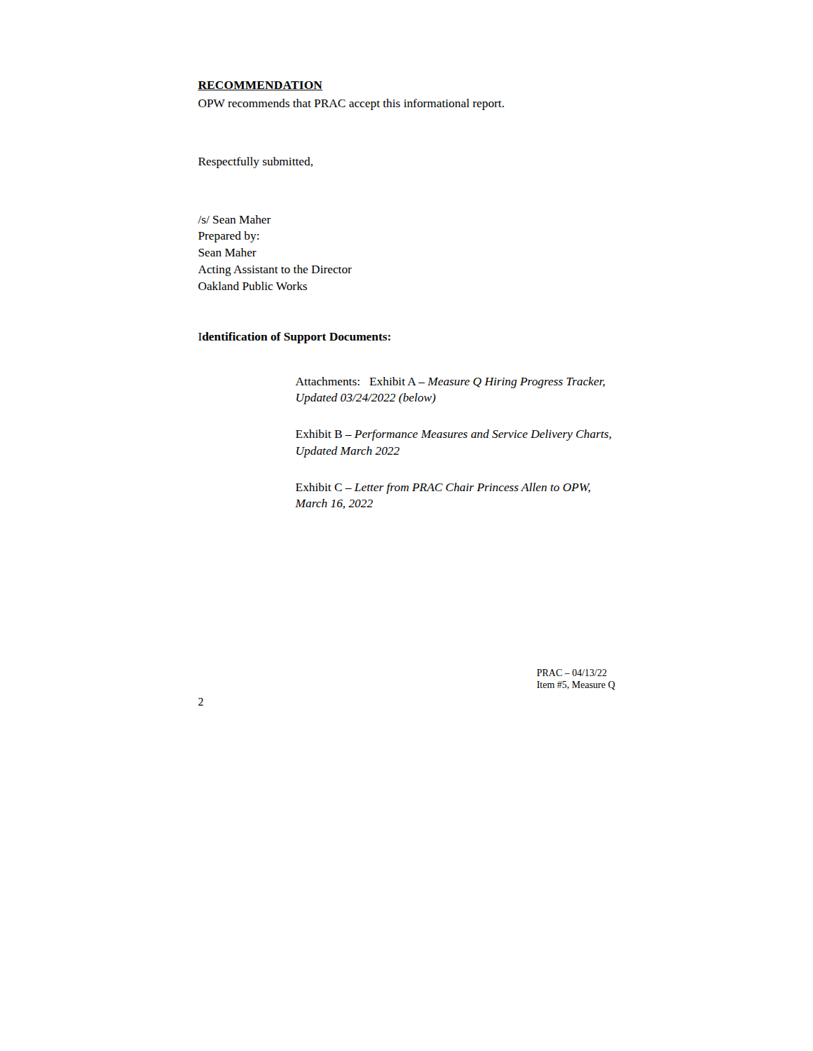RECOMMENDATION
OPW recommends that PRAC accept this informational report.
Respectfully submitted,
/s/ Sean Maher
Prepared by:
Sean Maher
Acting Assistant to the Director
Oakland Public Works
Identification of Support Documents:
Attachments: Exhibit A – Measure Q Hiring Progress Tracker, Updated 03/24/2022 (below)
Exhibit B – Performance Measures and Service Delivery Charts, Updated March 2022
Exhibit C – Letter from PRAC Chair Princess Allen to OPW, March 16, 2022
PRAC – 04/13/22
Item #5, Measure Q
2